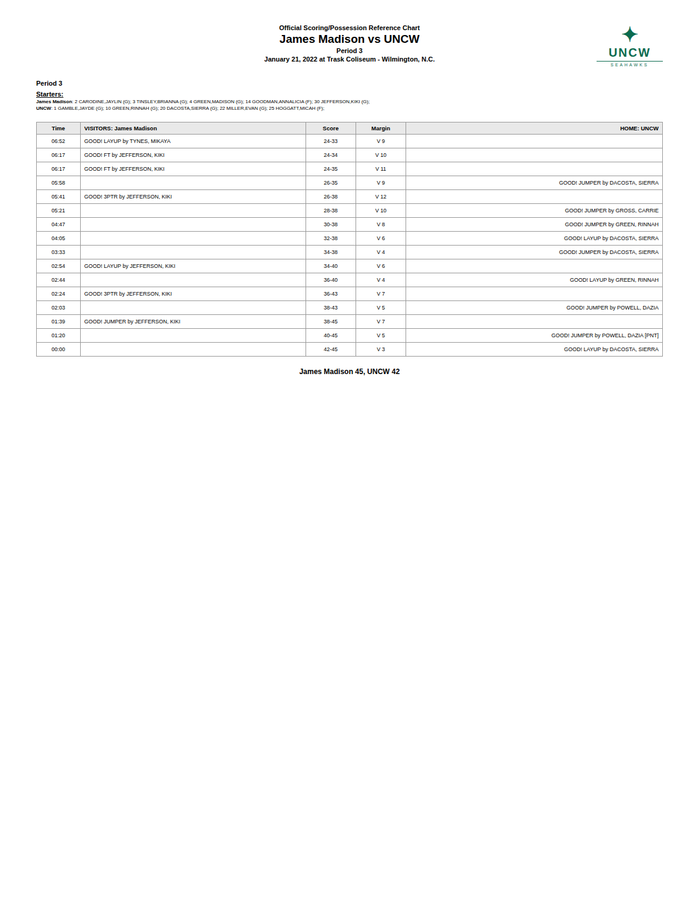✦
UNCW
SEAHAWKS
Official Scoring/Possession Reference Chart
James Madison vs UNCW
Period 3
January 21, 2022 at Trask Coliseum - Wilmington, N.C.
Period 3
Starters:
James Madison: 2 CARODINE,JAYLIN (G); 3 TINSLEY,BRIANNA (G); 4 GREEN,MADISON (G); 14 GOODMAN,ANNALICIA (F); 30 JEFFERSON,KIKI (G);
UNCW: 1 GAMBLE,JAYDE (G); 10 GREEN,RINNAH (G); 20 DACOSTA,SIERRA (G); 22 MILLER,EVAN (G); 25 HOGGATT,MICAH (F);
| Time | VISITORS: James Madison | Score | Margin | HOME: UNCW |
| --- | --- | --- | --- | --- |
| 06:52 | GOOD! LAYUP by TYNES, MIKAYA | 24-33 | V 9 | |
| 06:17 | GOOD! FT by JEFFERSON, KIKI | 24-34 | V 10 | |
| 06:17 | GOOD! FT by JEFFERSON, KIKI | 24-35 | V 11 | |
| 05:58 | | 26-35 | V 9 | GOOD! JUMPER by DACOSTA, SIERRA |
| 05:41 | GOOD! 3PTR by JEFFERSON, KIKI | 26-38 | V 12 | |
| 05:21 | | 28-38 | V 10 | GOOD! JUMPER by GROSS, CARRIE |
| 04:47 | | 30-38 | V 8 | GOOD! JUMPER by GREEN, RINNAH |
| 04:05 | | 32-38 | V 6 | GOOD! LAYUP by DACOSTA, SIERRA |
| 03:33 | | 34-38 | V 4 | GOOD! JUMPER by DACOSTA, SIERRA |
| 02:54 | GOOD! LAYUP by JEFFERSON, KIKI | 34-40 | V 6 | |
| 02:44 | | 36-40 | V 4 | GOOD! LAYUP by GREEN, RINNAH |
| 02:24 | GOOD! 3PTR by JEFFERSON, KIKI | 36-43 | V 7 | |
| 02:03 | | 38-43 | V 5 | GOOD! JUMPER by POWELL, DAZIA |
| 01:39 | GOOD! JUMPER by JEFFERSON, KIKI | 38-45 | V 7 | |
| 01:20 | | 40-45 | V 5 | GOOD! JUMPER by POWELL, DAZIA [PNT] |
| 00:00 | | 42-45 | V 3 | GOOD! LAYUP by DACOSTA, SIERRA |
James Madison 45, UNCW 42